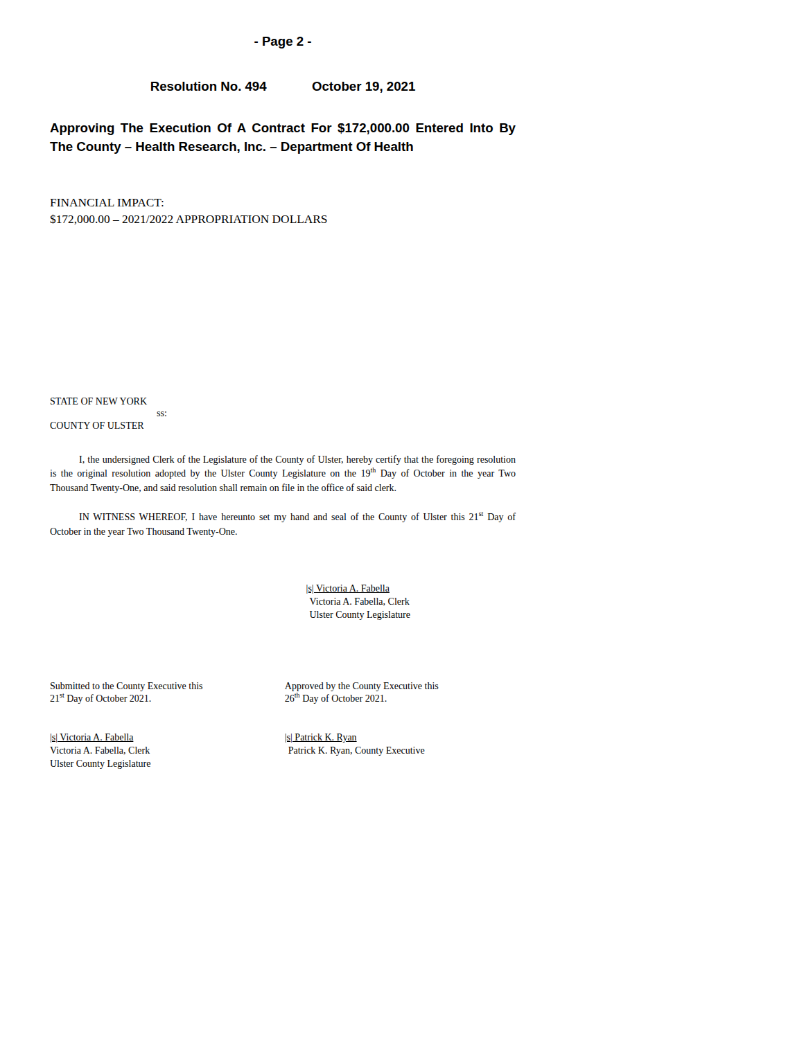- Page 2 -
Resolution No. 494 October 19, 2021
Approving The Execution Of A Contract For $172,000.00 Entered Into By The County – Health Research, Inc. – Department Of Health
FINANCIAL IMPACT:
$172,000.00 – 2021/2022 APPROPRIATION DOLLARS
STATE OF NEW YORK
ss: COUNTY OF ULSTER
I, the undersigned Clerk of the Legislature of the County of Ulster, hereby certify that the foregoing resolution is the original resolution adopted by the Ulster County Legislature on the 19th Day of October in the year Two Thousand Twenty-One, and said resolution shall remain on file in the office of said clerk.
IN WITNESS WHEREOF, I have hereunto set my hand and seal of the County of Ulster this 21st Day of October in the year Two Thousand Twenty-One.
|s| Victoria A. Fabella
Victoria A. Fabella, Clerk
Ulster County Legislature
| Submitted to the County Executive this 21 st Day of October 2021. | Approved by the County Executive this 26 th Day of October 2021. |
| /s/ Victoria A. Fabella Victoria A. Fabella, Clerk Ulster County Legislature | /s/ Patrick K. Ryan Patrick K. Ryan, County Executive |